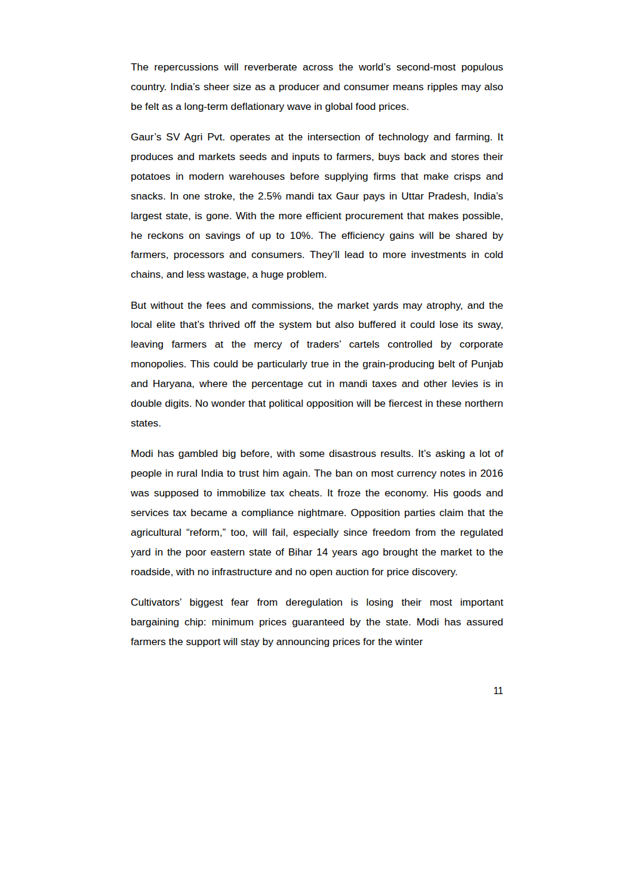The repercussions will reverberate across the world’s second-most populous country. India’s sheer size as a producer and consumer means ripples may also be felt as a long-term deflationary wave in global food prices.
Gaur’s SV Agri Pvt. operates at the intersection of technology and farming. It produces and markets seeds and inputs to farmers, buys back and stores their potatoes in modern warehouses before supplying firms that make crisps and snacks. In one stroke, the 2.5% mandi tax Gaur pays in Uttar Pradesh, India’s largest state, is gone. With the more efficient procurement that makes possible, he reckons on savings of up to 10%. The efficiency gains will be shared by farmers, processors and consumers. They’ll lead to more investments in cold chains, and less wastage, a huge problem.
But without the fees and commissions, the market yards may atrophy, and the local elite that’s thrived off the system but also buffered it could lose its sway, leaving farmers at the mercy of traders’ cartels controlled by corporate monopolies. This could be particularly true in the grain-producing belt of Punjab and Haryana, where the percentage cut in mandi taxes and other levies is in double digits. No wonder that political opposition will be fiercest in these northern states.
Modi has gambled big before, with some disastrous results. It’s asking a lot of people in rural India to trust him again. The ban on most currency notes in 2016 was supposed to immobilize tax cheats. It froze the economy. His goods and services tax became a compliance nightmare. Opposition parties claim that the agricultural “reform,” too, will fail, especially since freedom from the regulated yard in the poor eastern state of Bihar 14 years ago brought the market to the roadside, with no infrastructure and no open auction for price discovery.
Cultivators’ biggest fear from deregulation is losing their most important bargaining chip: minimum prices guaranteed by the state. Modi has assured farmers the support will stay by announcing prices for the winter
11